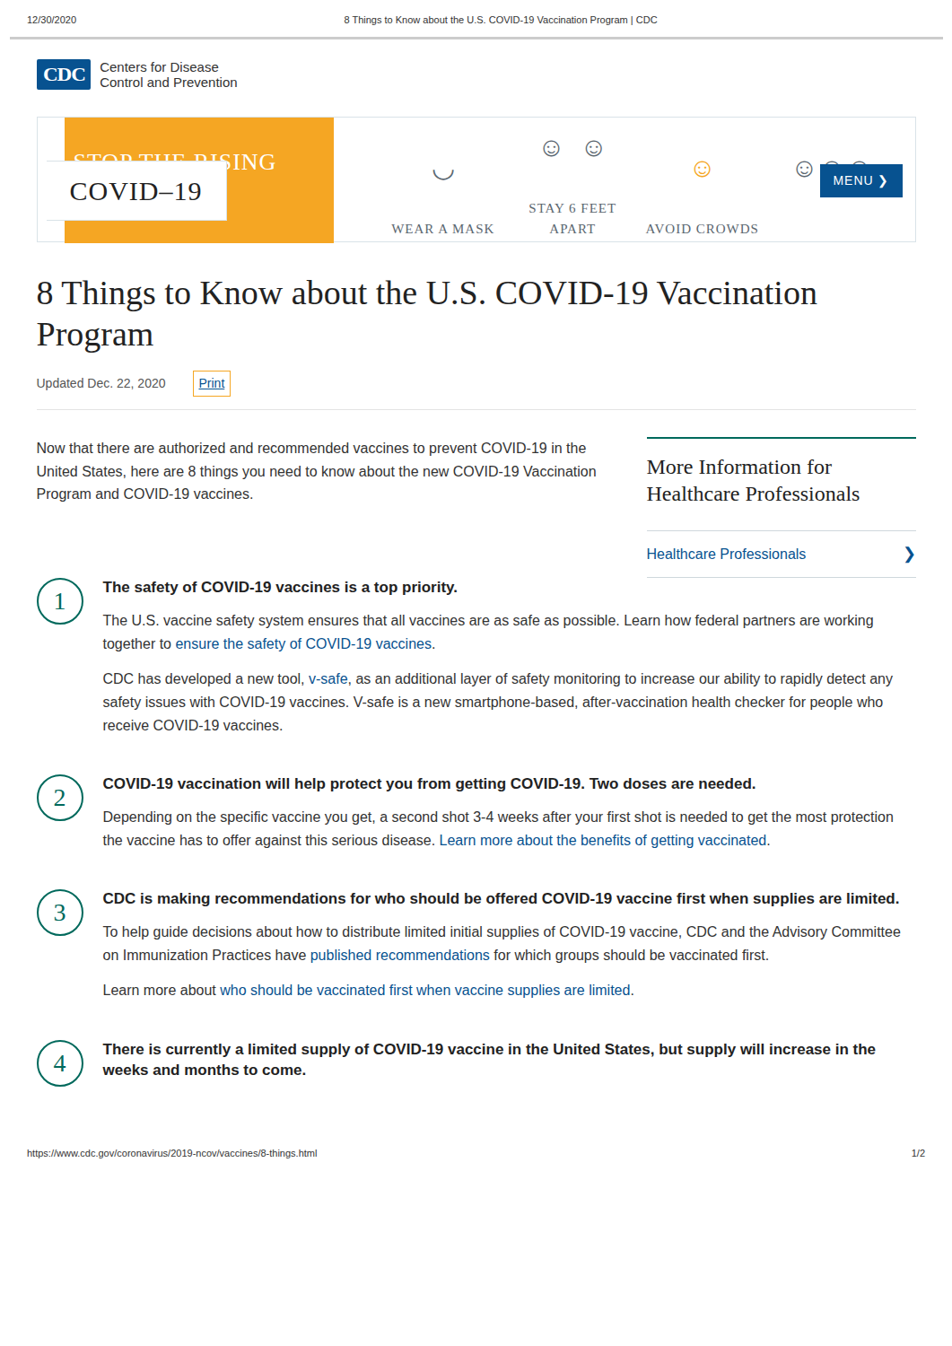12/30/2020
8 Things to Know about the U.S. COVID-19 Vaccination Program | CDC
CDC
Centers for Disease
Control and Prevention
STOP THE RISING
COVID–19
◡
WEAR A MASK
☺ ☺
STAY 6 FEET APART
☺
AVOID CROWDS
☺☺☺
MENU ❯
8 Things to Know about the U.S. COVID-19 Vaccination Program
Updated Dec. 22, 2020
Print
Now that there are authorized and recommended vaccines to prevent COVID-19 in the United States, here are 8 things you need to know about the new COVID-19 Vaccination Program and COVID-19 vaccines.
More Information for Healthcare Professionals
Healthcare Professionals ❯
1
The safety of COVID-19 vaccines is a top priority.
The U.S. vaccine safety system ensures that all vaccines are as safe as possible. Learn how federal partners are working together to ensure the safety of COVID-19 vaccines.
CDC has developed a new tool, v-safe, as an additional layer of safety monitoring to increase our ability to rapidly detect any safety issues with COVID-19 vaccines. V-safe is a new smartphone-based, after-vaccination health checker for people who receive COVID-19 vaccines.
2
COVID-19 vaccination will help protect you from getting COVID-19. Two doses are needed.
Depending on the specific vaccine you get, a second shot 3-4 weeks after your first shot is needed to get the most protection the vaccine has to offer against this serious disease. Learn more about the benefits of getting vaccinated.
3
CDC is making recommendations for who should be offered COVID-19 vaccine first when supplies are limited.
To help guide decisions about how to distribute limited initial supplies of COVID-19 vaccine, CDC and the Advisory Committee on Immunization Practices have published recommendations for which groups should be vaccinated first.
Learn more about who should be vaccinated first when vaccine supplies are limited.
4
There is currently a limited supply of COVID-19 vaccine in the United States, but supply will increase in the weeks and months to come.
https://www.cdc.gov/coronavirus/2019-ncov/vaccines/8-things.html
1/2